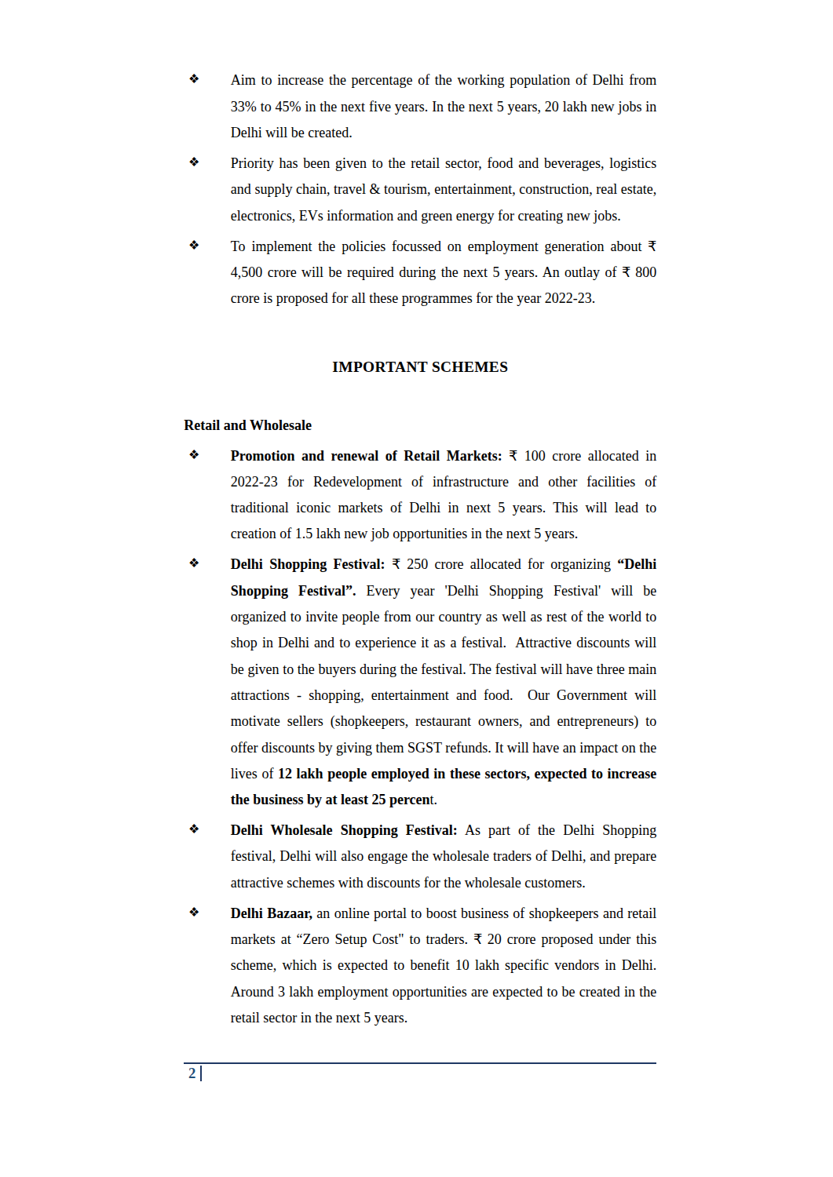Aim to increase the percentage of the working population of Delhi from 33% to 45% in the next five years. In the next 5 years, 20 lakh new jobs in Delhi will be created.
Priority has been given to the retail sector, food and beverages, logistics and supply chain, travel & tourism, entertainment, construction, real estate, electronics, EVs information and green energy for creating new jobs.
To implement the policies focussed on employment generation about ₹ 4,500 crore will be required during the next 5 years. An outlay of ₹ 800 crore is proposed for all these programmes for the year 2022-23.
IMPORTANT SCHEMES
Retail and Wholesale
Promotion and renewal of Retail Markets: ₹ 100 crore allocated in 2022-23 for Redevelopment of infrastructure and other facilities of traditional iconic markets of Delhi in next 5 years. This will lead to creation of 1.5 lakh new job opportunities in the next 5 years.
Delhi Shopping Festival: ₹ 250 crore allocated for organizing “Delhi Shopping Festival”. Every year 'Delhi Shopping Festival' will be organized to invite people from our country as well as rest of the world to shop in Delhi and to experience it as a festival. Attractive discounts will be given to the buyers during the festival. The festival will have three main attractions - shopping, entertainment and food. Our Government will motivate sellers (shopkeepers, restaurant owners, and entrepreneurs) to offer discounts by giving them SGST refunds. It will have an impact on the lives of 12 lakh people employed in these sectors, expected to increase the business by at least 25 percent.
Delhi Wholesale Shopping Festival: As part of the Delhi Shopping festival, Delhi will also engage the wholesale traders of Delhi, and prepare attractive schemes with discounts for the wholesale customers.
Delhi Bazaar, an online portal to boost business of shopkeepers and retail markets at “Zero Setup Cost" to traders. ₹ 20 crore proposed under this scheme, which is expected to benefit 10 lakh specific vendors in Delhi. Around 3 lakh employment opportunities are expected to be created in the retail sector in the next 5 years.
2